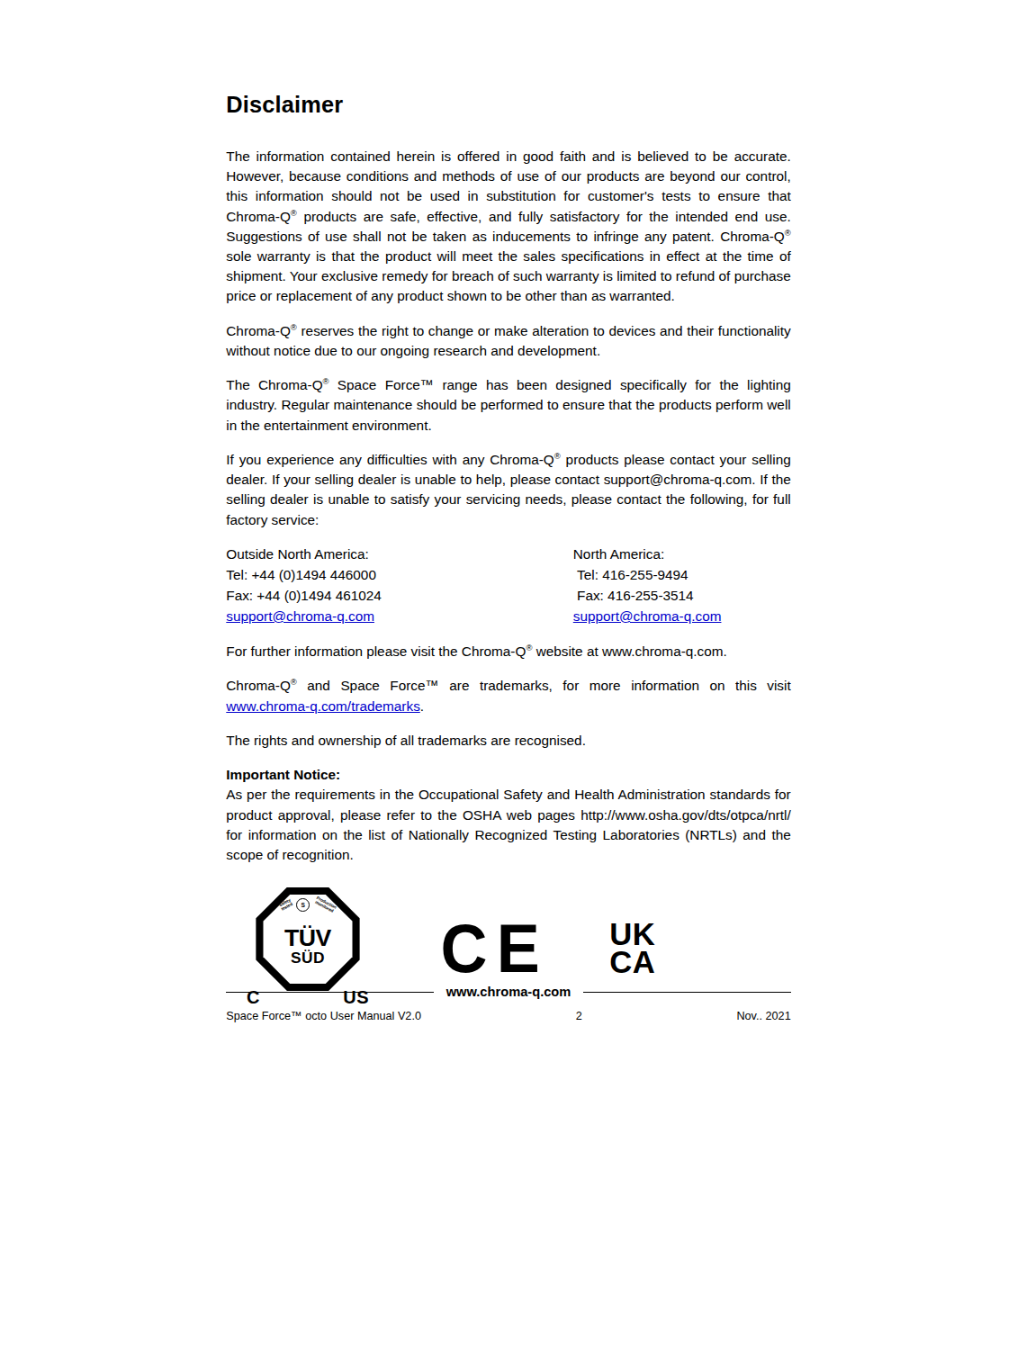Disclaimer
The information contained herein is offered in good faith and is believed to be accurate. However, because conditions and methods of use of our products are beyond our control, this information should not be used in substitution for customer's tests to ensure that Chroma-Q® products are safe, effective, and fully satisfactory for the intended end use. Suggestions of use shall not be taken as inducements to infringe any patent. Chroma-Q® sole warranty is that the product will meet the sales specifications in effect at the time of shipment. Your exclusive remedy for breach of such warranty is limited to refund of purchase price or replacement of any product shown to be other than as warranted.
Chroma-Q® reserves the right to change or make alteration to devices and their functionality without notice due to our ongoing research and development.
The Chroma-Q® Space Force™ range has been designed specifically for the lighting industry. Regular maintenance should be performed to ensure that the products perform well in the entertainment environment.
If you experience any difficulties with any Chroma-Q® products please contact your selling dealer. If your selling dealer is unable to help, please contact support@chroma-q.com. If the selling dealer is unable to satisfy your servicing needs, please contact the following, for full factory service:
| Outside North America: | North America: |
| Tel: +44 (0)1494 446000 | Tel: 416-255-9494 |
| Fax: +44 (0)1494 461024 | Fax: 416-255-3514 |
| support@chroma-q.com | support@chroma-q.com |
For further information please visit the Chroma-Q® website at www.chroma-q.com.
Chroma-Q® and Space Force™ are trademarks, for more information on this visit www.chroma-q.com/trademarks.
The rights and ownership of all trademarks are recognised.
Important Notice:
As per the requirements in the Occupational Safety and Health Administration standards for product approval, please refer to the OSHA web pages http://www.osha.gov/dts/otpca/nrtl/ for information on the list of Nationally Recognized Testing Laboratories (NRTLs) and the scope of recognition.
Safety
tested S Production
monitored
TÜV
SÜD
C US
C E
UK
CA
www.chroma-q.com
Space Force™ octo User Manual V2.0 2 Nov.. 2021